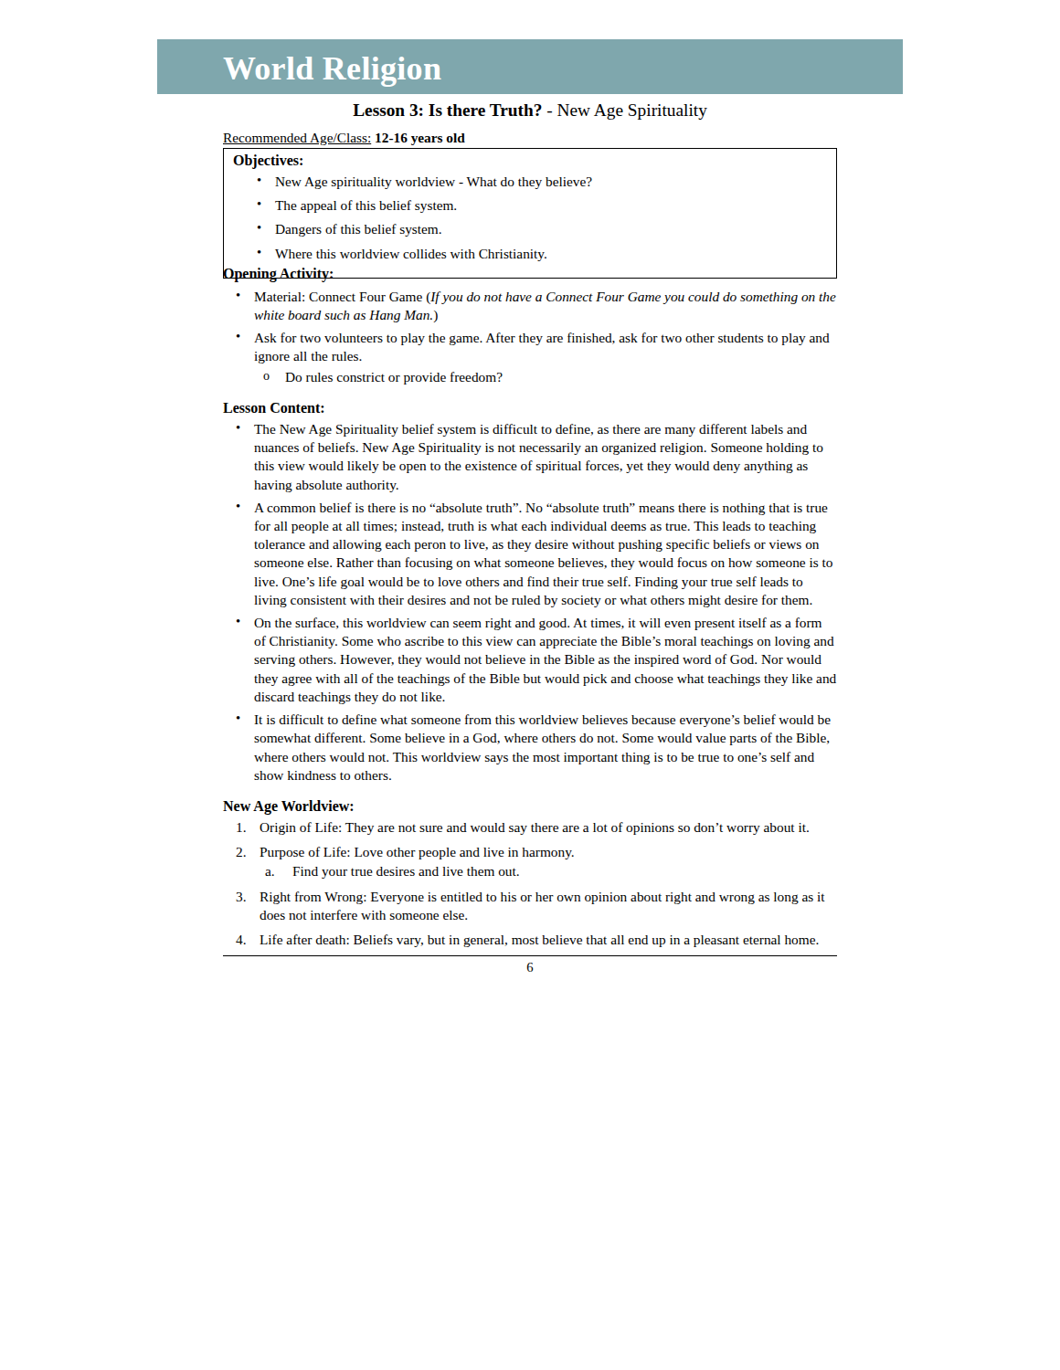World Religion
Lesson 3: Is there Truth? - New Age Spirituality
Recommended Age/Class: 12-16 years old
Objectives:
New Age spirituality worldview - What do they believe?
The appeal of this belief system.
Dangers of this belief system.
Where this worldview collides with Christianity.
Opening Activity:
Material: Connect Four Game (If you do not have a Connect Four Game you could do something on the white board such as Hang Man.)
Ask for two volunteers to play the game. After they are finished, ask for two other students to play and ignore all the rules.
Do rules constrict or provide freedom?
Lesson Content:
The New Age Spirituality belief system is difficult to define, as there are many different labels and nuances of beliefs. New Age Spirituality is not necessarily an organized religion. Someone holding to this view would likely be open to the existence of spiritual forces, yet they would deny anything as having absolute authority.
A common belief is there is no “absolute truth”. No “absolute truth” means there is nothing that is true for all people at all times; instead, truth is what each individual deems as true. This leads to teaching tolerance and allowing each peron to live, as they desire without pushing specific beliefs or views on someone else. Rather than focusing on what someone believes, they would focus on how someone is to live. One’s life goal would be to love others and find their true self. Finding your true self leads to living consistent with their desires and not be ruled by society or what others might desire for them.
On the surface, this worldview can seem right and good. At times, it will even present itself as a form of Christianity. Some who ascribe to this view can appreciate the Bible’s moral teachings on loving and serving others. However, they would not believe in the Bible as the inspired word of God. Nor would they agree with all of the teachings of the Bible but would pick and choose what teachings they like and discard teachings they do not like.
It is difficult to define what someone from this worldview believes because everyone’s belief would be somewhat different. Some believe in a God, where others do not. Some would value parts of the Bible, where others would not. This worldview says the most important thing is to be true to one’s self and show kindness to others.
New Age Worldview:
Origin of Life: They are not sure and would say there are a lot of opinions so don’t worry about it.
Purpose of Life: Love other people and live in harmony.
Find your true desires and live them out.
Right from Wrong: Everyone is entitled to his or her own opinion about right and wrong as long as it does not interfere with someone else.
Life after death: Beliefs vary, but in general, most believe that all end up in a pleasant eternal home.
6